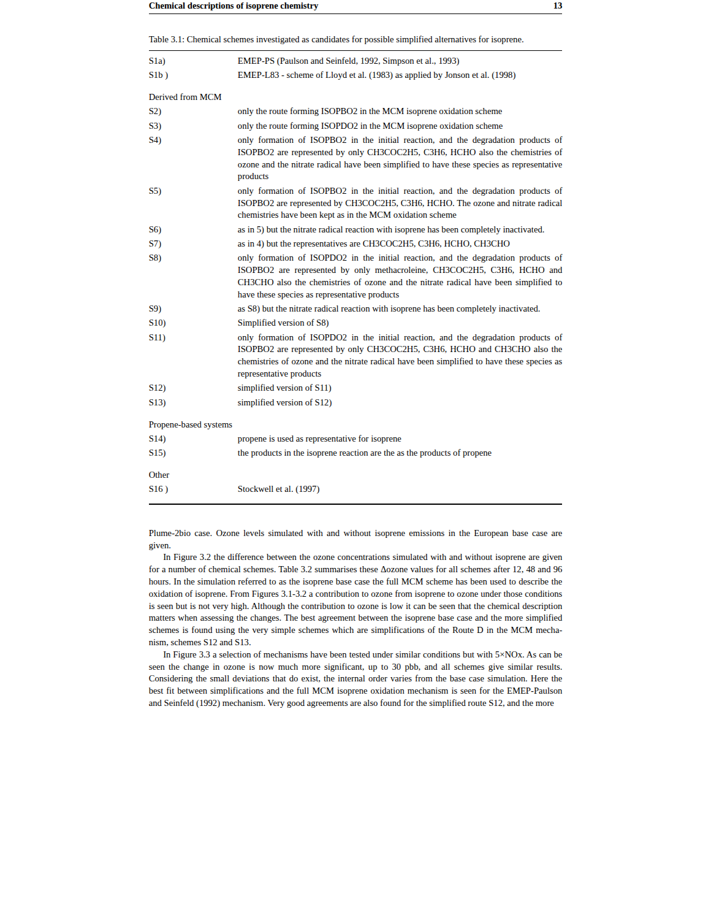Chemical descriptions of isoprene chemistry 13
Table 3.1: Chemical schemes investigated as candidates for possible simplified alternatives for isoprene.
| S1a) | EMEP-PS (Paulson and Seinfeld, 1992, Simpson et al., 1993) |
| S1b ) | EMEP-L83 - scheme of Lloyd et al. (1983) as applied by Jonson et al. (1998) |
| Derived from MCM | |
| S2) | only the route forming ISOPBO2 in the MCM isoprene oxidation scheme |
| S3) | only the route forming ISOPDO2 in the MCM isoprene oxidation scheme |
| S4) | only formation of ISOPBO2 in the initial reaction, and the degradation products of ISOPBO2 are represented by only CH3COC2H5, C3H6, HCHO also the chemistries of ozone and the nitrate radical have been simplified to have these species as representative products |
| S5) | only formation of ISOPBO2 in the initial reaction, and the degradation products of ISOPBO2 are represented by CH3COC2H5, C3H6, HCHO. The ozone and nitrate radical chemistries have been kept as in the MCM oxidation scheme |
| S6) | as in 5) but the nitrate radical reaction with isoprene has been completely inactivated. |
| S7) | as in 4) but the representatives are CH3COC2H5, C3H6, HCHO, CH3CHO |
| S8) | only formation of ISOPDO2 in the initial reaction, and the degradation products of ISOPBO2 are represented by only methacroleine, CH3COC2H5, C3H6, HCHO and CH3CHO also the chemistries of ozone and the nitrate radical have been simplified to have these species as representative products |
| S9) | as S8) but the nitrate radical reaction with isoprene has been completely inactivated. |
| S10) | Simplified version of S8) |
| S11) | only formation of ISOPDO2 in the initial reaction, and the degradation products of ISOPBO2 are represented by only CH3COC2H5, C3H6, HCHO and CH3CHO also the chemistries of ozone and the nitrate radical have been simplified to have these species as representative products |
| S12) | simplified version of S11) |
| S13) | simplified version of S12) |
| Propene-based systems | |
| S14) | propene is used as representative for isoprene |
| S15) | the products in the isoprene reaction are the as the products of propene |
| Other | |
| S16 ) | Stockwell et al. (1997) |
Plume-2bio case. Ozone levels simulated with and without isoprene emissions in the European base case are given.
In Figure 3.2 the difference between the ozone concentrations simulated with and without isoprene are given for a number of chemical schemes. Table 3.2 summarises these Δozone values for all schemes after 12, 48 and 96 hours. In the simulation referred to as the isoprene base case the full MCM scheme has been used to describe the oxidation of isoprene. From Figures 3.1-3.2 a contribution to ozone from isoprene to ozone under those conditions is seen but is not very high. Although the contribution to ozone is low it can be seen that the chemical description matters when assessing the changes. The best agreement between the isoprene base case and the more simplified schemes is found using the very simple schemes which are simplifications of the Route D in the MCM mechanism, schemes S12 and S13.
In Figure 3.3 a selection of mechanisms have been tested under similar conditions but with 5×NOx. As can be seen the change in ozone is now much more significant, up to 30 pbb, and all schemes give similar results. Considering the small deviations that do exist, the internal order varies from the base case simulation. Here the best fit between simplifications and the full MCM isoprene oxidation mechanism is seen for the EMEP-Paulson and Seinfeld (1992) mechanism. Very good agreements are also found for the simplified route S12, and the more